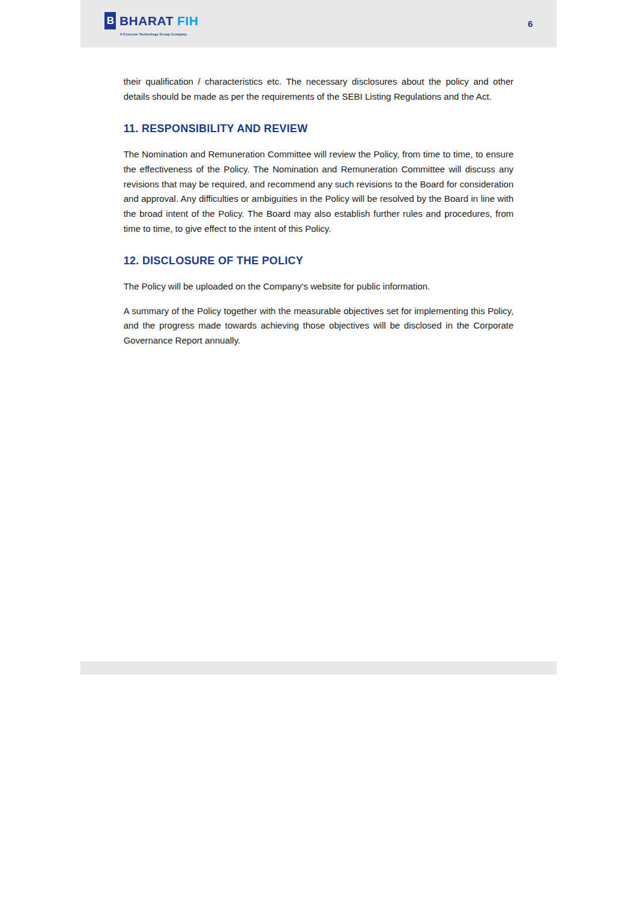B BHARAT FIH
A Foxconn Technology Group Company
6
their qualification / characteristics etc. The necessary disclosures about the policy and other details should be made as per the requirements of the SEBI Listing Regulations and the Act.
11. RESPONSIBILITY AND REVIEW
The Nomination and Remuneration Committee will review the Policy, from time to time, to ensure the effectiveness of the Policy. The Nomination and Remuneration Committee will discuss any revisions that may be required, and recommend any such revisions to the Board for consideration and approval. Any difficulties or ambiguities in the Policy will be resolved by the Board in line with the broad intent of the Policy. The Board may also establish further rules and procedures, from time to time, to give effect to the intent of this Policy.
12. DISCLOSURE OF THE POLICY
The Policy will be uploaded on the Company's website for public information.
A summary of the Policy together with the measurable objectives set for implementing this Policy, and the progress made towards achieving those objectives will be disclosed in the Corporate Governance Report annually.